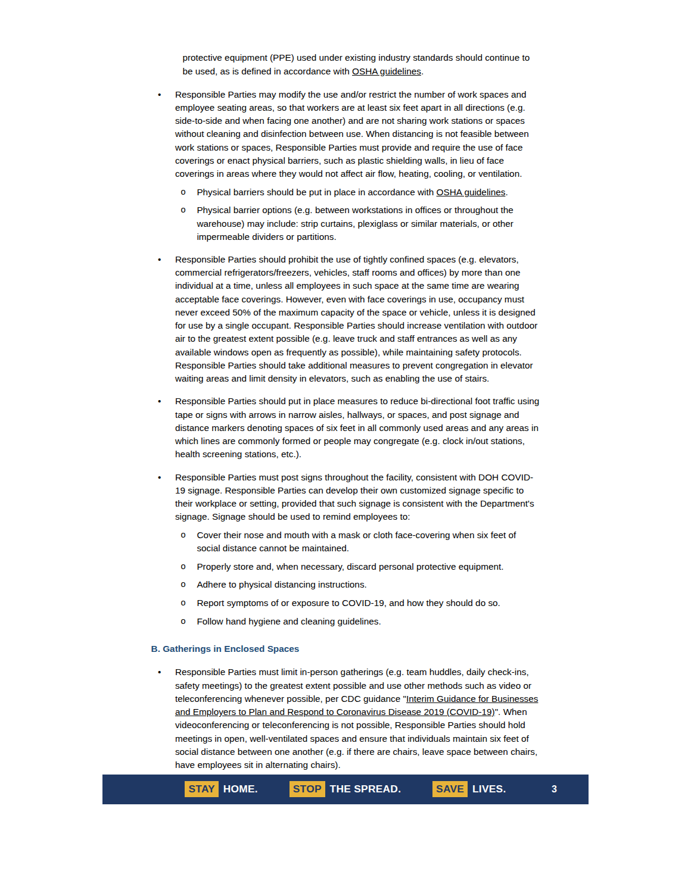protective equipment (PPE) used under existing industry standards should continue to be used, as is defined in accordance with OSHA guidelines.
Responsible Parties may modify the use and/or restrict the number of work spaces and employee seating areas, so that workers are at least six feet apart in all directions (e.g. side-to-side and when facing one another) and are not sharing work stations or spaces without cleaning and disinfection between use. When distancing is not feasible between work stations or spaces, Responsible Parties must provide and require the use of face coverings or enact physical barriers, such as plastic shielding walls, in lieu of face coverings in areas where they would not affect air flow, heating, cooling, or ventilation.
Physical barriers should be put in place in accordance with OSHA guidelines.
Physical barrier options (e.g. between workstations in offices or throughout the warehouse) may include: strip curtains, plexiglass or similar materials, or other impermeable dividers or partitions.
Responsible Parties should prohibit the use of tightly confined spaces (e.g. elevators, commercial refrigerators/freezers, vehicles, staff rooms and offices) by more than one individual at a time, unless all employees in such space at the same time are wearing acceptable face coverings. However, even with face coverings in use, occupancy must never exceed 50% of the maximum capacity of the space or vehicle, unless it is designed for use by a single occupant. Responsible Parties should increase ventilation with outdoor air to the greatest extent possible (e.g. leave truck and staff entrances as well as any available windows open as frequently as possible), while maintaining safety protocols. Responsible Parties should take additional measures to prevent congregation in elevator waiting areas and limit density in elevators, such as enabling the use of stairs.
Responsible Parties should put in place measures to reduce bi-directional foot traffic using tape or signs with arrows in narrow aisles, hallways, or spaces, and post signage and distance markers denoting spaces of six feet in all commonly used areas and any areas in which lines are commonly formed or people may congregate (e.g. clock in/out stations, health screening stations, etc.).
Responsible Parties must post signs throughout the facility, consistent with DOH COVID-19 signage. Responsible Parties can develop their own customized signage specific to their workplace or setting, provided that such signage is consistent with the Department's signage. Signage should be used to remind employees to:
Cover their nose and mouth with a mask or cloth face-covering when six feet of social distance cannot be maintained.
Properly store and, when necessary, discard personal protective equipment.
Adhere to physical distancing instructions.
Report symptoms of or exposure to COVID-19, and how they should do so.
Follow hand hygiene and cleaning guidelines.
B. Gatherings in Enclosed Spaces
Responsible Parties must limit in-person gatherings (e.g. team huddles, daily check-ins, safety meetings) to the greatest extent possible and use other methods such as video or teleconferencing whenever possible, per CDC guidance "Interim Guidance for Businesses and Employers to Plan and Respond to Coronavirus Disease 2019 (COVID-19)". When videoconferencing or teleconferencing is not possible, Responsible Parties should hold meetings in open, well-ventilated spaces and ensure that individuals maintain six feet of social distance between one another (e.g. if there are chairs, leave space between chairs, have employees sit in alternating chairs).
STAY HOME. STOP THE SPREAD. SAVE LIVES. 3